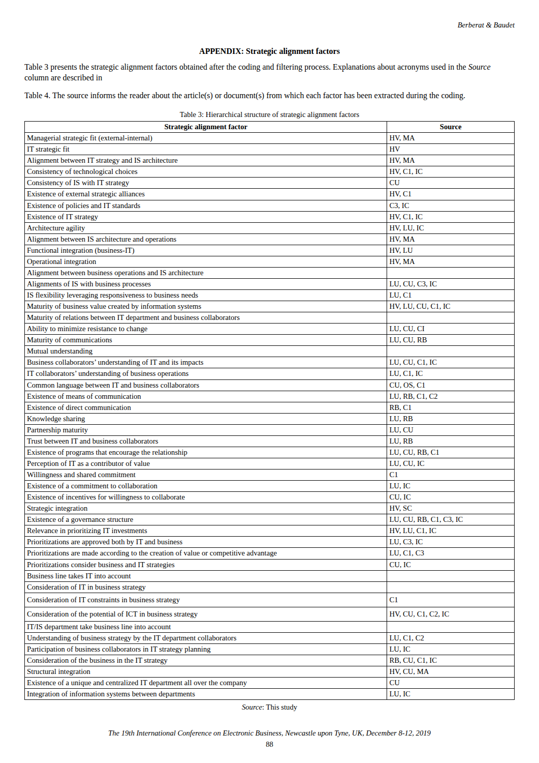Berberat & Baudet
APPENDIX: Strategic alignment factors
Table 3 presents the strategic alignment factors obtained after the coding and filtering process. Explanations about acronyms used in the Source column are described in
Table 4. The source informs the reader about the article(s) or document(s) from which each factor has been extracted during the coding.
Table 3: Hierarchical structure of strategic alignment factors
| Strategic alignment factor | Source |
| --- | --- |
| Managerial strategic fit (external-internal) | HV, MA |
| IT strategic fit | HV |
| Alignment between IT strategy and IS architecture | HV, MA |
| Consistency of technological choices | HV, C1, IC |
| Consistency of IS with IT strategy | CU |
| Existence of external strategic alliances | HV, C1 |
| Existence of policies and IT standards | C3, IC |
| Existence of IT strategy | HV, C1, IC |
| Architecture agility | HV, LU, IC |
| Alignment between IS architecture and operations | HV, MA |
| Functional integration (business-IT) | HV, LU |
| Operational integration | HV, MA |
| Alignment between business operations and IS architecture | |
| Alignments of IS with business processes | LU, CU, C3, IC |
| IS flexibility leveraging responsiveness to business needs | LU, C1 |
| Maturity of business value created by information systems | HV, LU, CU, C1, IC |
| Maturity of relations between IT department and business collaborators | |
| Ability to minimize resistance to change | LU, CU, CI |
| Maturity of communications | LU, CU, RB |
| Mutual understanding | |
| Business collaborators’ understanding of IT and its impacts | LU, CU, C1, IC |
| IT collaborators’ understanding of business operations | LU, C1, IC |
| Common language between IT and business collaborators | CU, OS, C1 |
| Existence of means of communication | LU, RB, C1, C2 |
| Existence of direct communication | RB, C1 |
| Knowledge sharing | LU, RB |
| Partnership maturity | LU, CU |
| Trust between IT and business collaborators | LU, RB |
| Existence of programs that encourage the relationship | LU, CU, RB, C1 |
| Perception of IT as a contributor of value | LU, CU, IC |
| Willingness and shared commitment | C1 |
| Existence of a commitment to collaboration | LU, IC |
| Existence of incentives for willingness to collaborate | CU, IC |
| Strategic integration | HV, SC |
| Existence of a governance structure | LU, CU, RB, C1, C3, IC |
| Relevance in prioritizing IT investments | HV, LU, C1, IC |
| Prioritizations are approved both by IT and business | LU, C3, IC |
| Prioritizations are made according to the creation of value or competitive advantage | LU, C1, C3 |
| Prioritizations consider business and IT strategies | CU, IC |
| Business line takes IT into account | |
| Consideration of IT in business strategy | |
| Consideration of IT constraints in business strategy | C1 |
| Consideration of the potential of ICT in business strategy | HV, CU, C1, C2, IC |
| IT/IS department take business line into account | |
| Understanding of business strategy by the IT department collaborators | LU, C1, C2 |
| Participation of business collaborators in IT strategy planning | LU, IC |
| Consideration of the business in the IT strategy | RB, CU, C1, IC |
| Structural integration | HV, CU, MA |
| Existence of a unique and centralized IT department all over the company | CU |
| Integration of information systems between departments | LU, IC |
Source: This study
The 19th International Conference on Electronic Business, Newcastle upon Tyne, UK, December 8-12, 2019
88